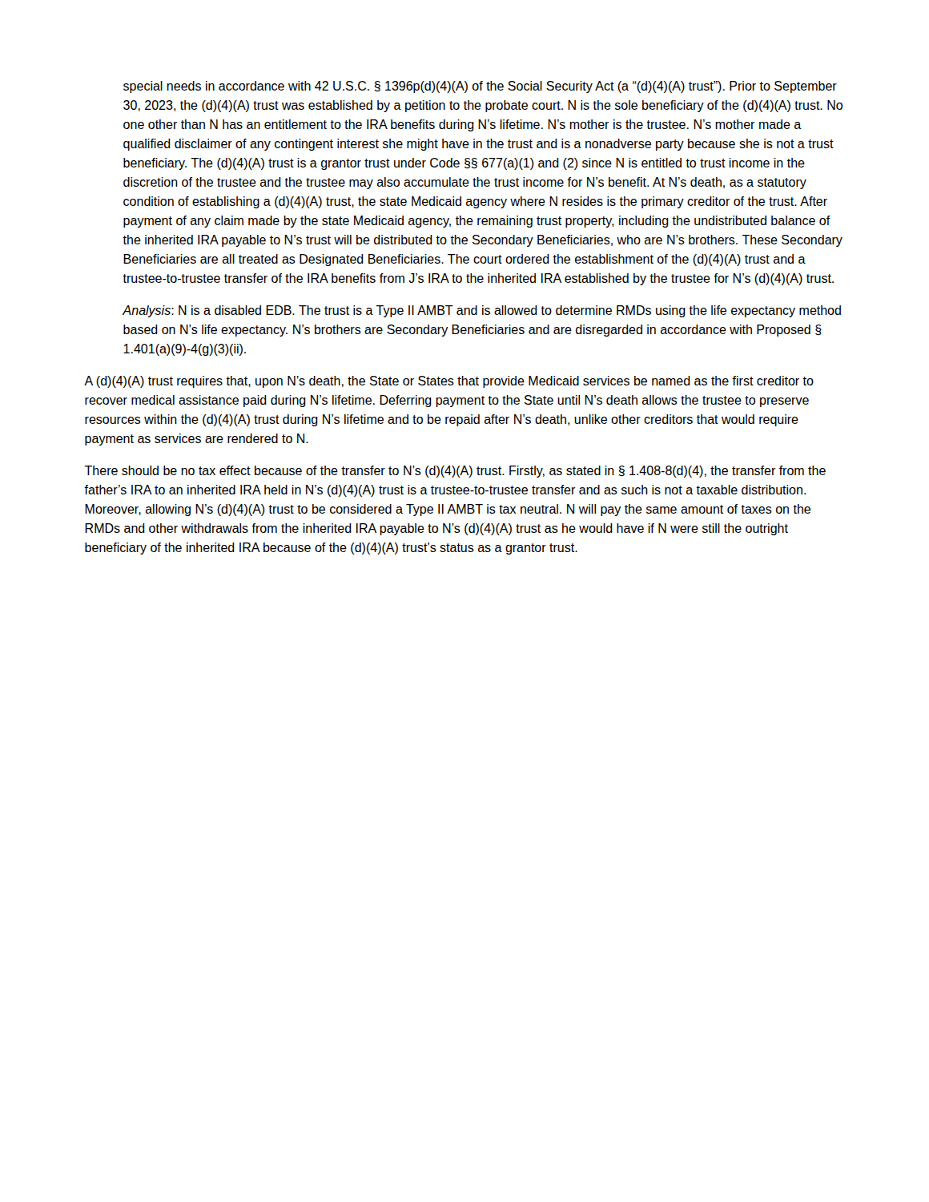special needs in accordance with 42 U.S.C. § 1396p(d)(4)(A) of the Social Security Act (a “(d)(4)(A) trust”). Prior to September 30, 2023, the (d)(4)(A) trust was established by a petition to the probate court. N is the sole beneficiary of the (d)(4)(A) trust. No one other than N has an entitlement to the IRA benefits during N’s lifetime. N’s mother is the trustee. N’s mother made a qualified disclaimer of any contingent interest she might have in the trust and is a nonadverse party because she is not a trust beneficiary. The (d)(4)(A) trust is a grantor trust under Code §§ 677(a)(1) and (2) since N is entitled to trust income in the discretion of the trustee and the trustee may also accumulate the trust income for N’s benefit. At N’s death, as a statutory condition of establishing a (d)(4)(A) trust, the state Medicaid agency where N resides is the primary creditor of the trust. After payment of any claim made by the state Medicaid agency, the remaining trust property, including the undistributed balance of the inherited IRA payable to N’s trust will be distributed to the Secondary Beneficiaries, who are N’s brothers. These Secondary Beneficiaries are all treated as Designated Beneficiaries. The court ordered the establishment of the (d)(4)(A) trust and a trustee-to-trustee transfer of the IRA benefits from J’s IRA to the inherited IRA established by the trustee for N’s (d)(4)(A) trust.
Analysis: N is a disabled EDB. The trust is a Type II AMBT and is allowed to determine RMDs using the life expectancy method based on N’s life expectancy. N’s brothers are Secondary Beneficiaries and are disregarded in accordance with Proposed § 1.401(a)(9)-4(g)(3)(ii).
A (d)(4)(A) trust requires that, upon N’s death, the State or States that provide Medicaid services be named as the first creditor to recover medical assistance paid during N’s lifetime. Deferring payment to the State until N’s death allows the trustee to preserve resources within the (d)(4)(A) trust during N’s lifetime and to be repaid after N’s death, unlike other creditors that would require payment as services are rendered to N.
There should be no tax effect because of the transfer to N’s (d)(4)(A) trust. Firstly, as stated in § 1.408-8(d)(4), the transfer from the father’s IRA to an inherited IRA held in N’s (d)(4)(A) trust is a trustee-to-trustee transfer and as such is not a taxable distribution. Moreover, allowing N’s (d)(4)(A) trust to be considered a Type II AMBT is tax neutral. N will pay the same amount of taxes on the RMDs and other withdrawals from the inherited IRA payable to N’s (d)(4)(A) trust as he would have if N were still the outright beneficiary of the inherited IRA because of the (d)(4)(A) trust’s status as a grantor trust.